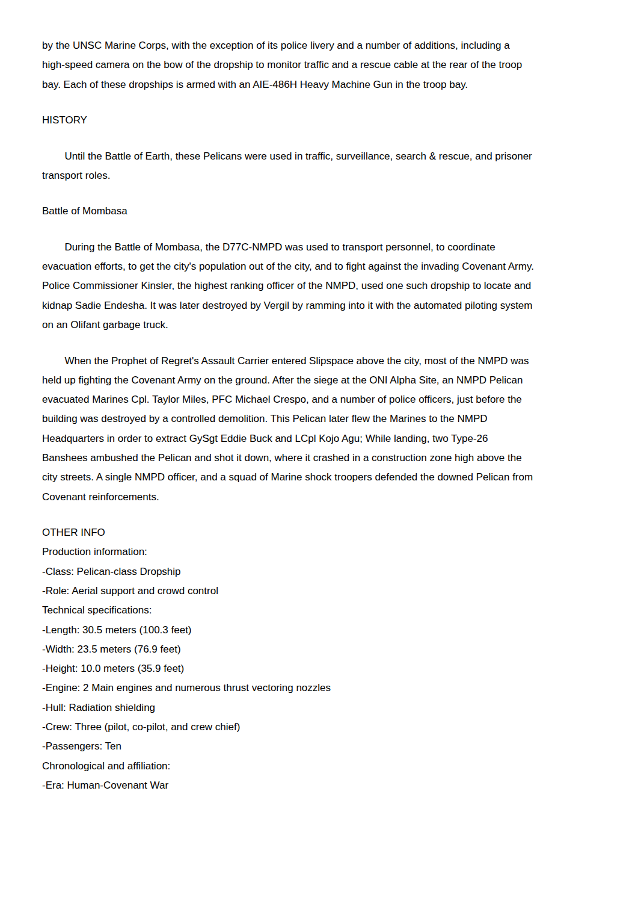by the UNSC Marine Corps, with the exception of its police livery and a number of additions, including a high-speed camera on the bow of the dropship to monitor traffic and a rescue cable at the rear of the troop bay. Each of these dropships is armed with an AIE-486H Heavy Machine Gun in the troop bay.
HISTORY
Until the Battle of Earth, these Pelicans were used in traffic, surveillance, search & rescue, and prisoner transport roles.
Battle of Mombasa
During the Battle of Mombasa, the D77C-NMPD was used to transport personnel, to coordinate evacuation efforts, to get the city's population out of the city, and to fight against the invading Covenant Army. Police Commissioner Kinsler, the highest ranking officer of the NMPD, used one such dropship to locate and kidnap Sadie Endesha. It was later destroyed by Vergil by ramming into it with the automated piloting system on an Olifant garbage truck.
When the Prophet of Regret's Assault Carrier entered Slipspace above the city, most of the NMPD was held up fighting the Covenant Army on the ground. After the siege at the ONI Alpha Site, an NMPD Pelican evacuated Marines Cpl. Taylor Miles, PFC Michael Crespo, and a number of police officers, just before the building was destroyed by a controlled demolition. This Pelican later flew the Marines to the NMPD Headquarters in order to extract GySgt Eddie Buck and LCpl Kojo Agu; While landing, two Type-26 Banshees ambushed the Pelican and shot it down, where it crashed in a construction zone high above the city streets. A single NMPD officer, and a squad of Marine shock troopers defended the downed Pelican from Covenant reinforcements.
OTHER INFO
Production information:
-Class: Pelican-class Dropship
-Role: Aerial support and crowd control
Technical specifications:
-Length: 30.5 meters (100.3 feet)
-Width: 23.5 meters (76.9 feet)
-Height: 10.0 meters (35.9 feet)
-Engine: 2 Main engines and numerous thrust vectoring nozzles
-Hull: Radiation shielding
-Crew: Three (pilot, co-pilot, and crew chief)
-Passengers: Ten
Chronological and affiliation:
-Era: Human-Covenant War